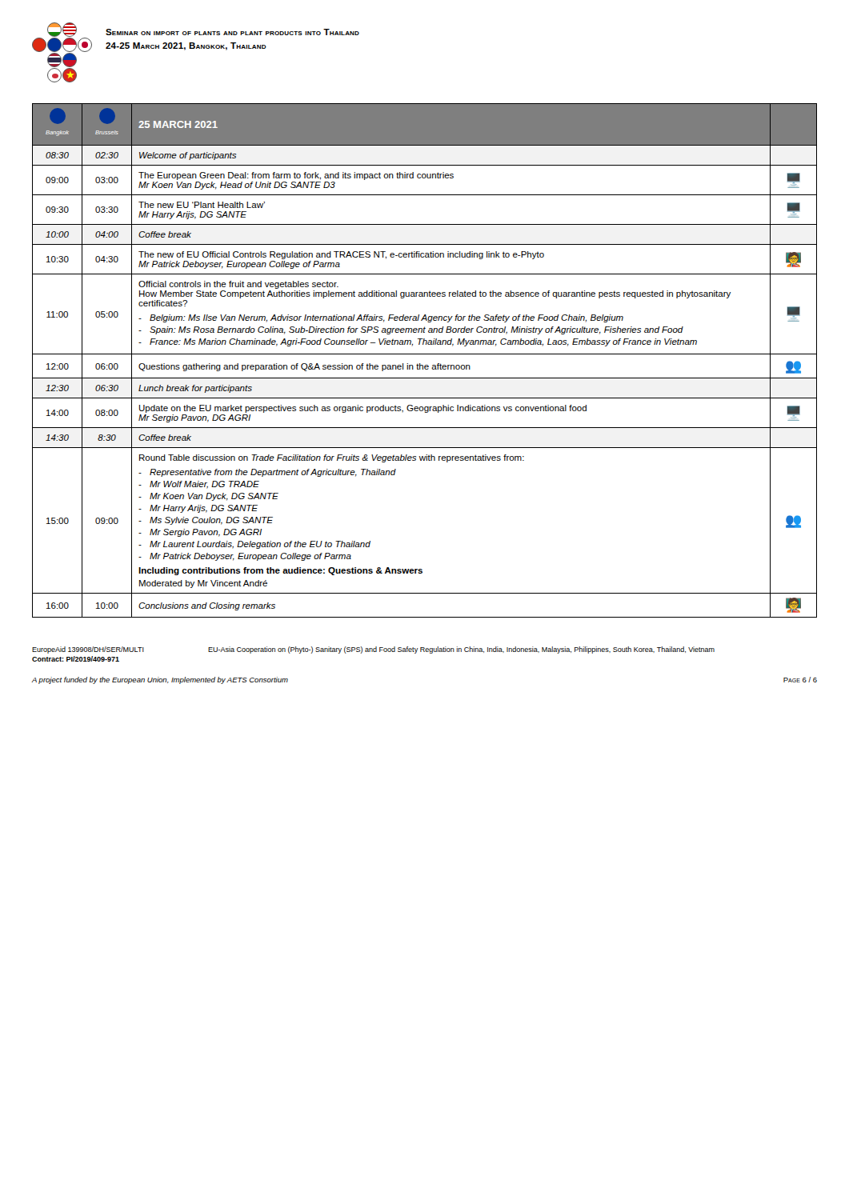Seminar on import of plants and plant products into Thailand
24-25 March 2021, Bangkok, Thailand
| Bangkok | Brussels | 25 MARCH 2021 | |
| --- | --- | --- | --- |
| 08:30 | 02:30 | Welcome of participants | |
| 09:00 | 03:00 | The European Green Deal: from farm to fork, and its impact on third countries Mr Koen Van Dyck, Head of Unit DG SANTE D3 | 🖥️ |
| 09:30 | 03:30 | The new EU ‘Plant Health Law’ Mr Harry Arijs, DG SANTE | 🖥️ |
| 10:00 | 04:00 | Coffee break | |
| 10:30 | 04:30 | The new of EU Official Controls Regulation and TRACES NT, e-certification including link to e-Phyto Mr Patrick Deboyser, European College of Parma | 🧑‍🏫 |
| 11:00 | 05:00 | Official controls in the fruit and vegetables sector. How Member State Competent Authorities implement additional guarantees related to the absence of quarantine pests requested in phytosanitary certificates? Belgium: Ms Ilse Van Nerum, Advisor International Affairs, Federal Agency for the Safety of the Food Chain, Belgium Spain: Ms Rosa Bernardo Colina, Sub-Direction for SPS agreement and Border Control, Ministry of Agriculture, Fisheries and Food France: Ms Marion Chaminade, Agri-Food Counsellor – Vietnam, Thailand, Myanmar, Cambodia, Laos, Embassy of France in Vietnam | 🖥️ |
| 12:00 | 06:00 | Questions gathering and preparation of Q&A session of the panel in the afternoon | 👥 |
| 12:30 | 06:30 | Lunch break for participants | |
| 14:00 | 08:00 | Update on the EU market perspectives such as organic products, Geographic Indications vs conventional food Mr Sergio Pavon, DG AGRI | 🖥️ |
| 14:30 | 8:30 | Coffee break | |
| 15:00 | 09:00 | Round Table discussion on Trade Facilitation for Fruits & Vegetables with representatives from: Representative from the Department of Agriculture, Thailand Mr Wolf Maier, DG TRADE Mr Koen Van Dyck, DG SANTE Mr Harry Arijs, DG SANTE Ms Sylvie Coulon, DG SANTE Mr Sergio Pavon, DG AGRI Mr Laurent Lourdais, Delegation of the EU to Thailand Mr Patrick Deboyser, European College of Parma Including contributions from the audience: Questions & Answers Moderated by Mr Vincent André | 👥 |
| 16:00 | 10:00 | Conclusions and Closing remarks | 🧑‍🏫 |
EuropeAid 139908/DH/SER/MULTI
Contract: PI/2019/409-971
EU-Asia Cooperation on (Phyto-) Sanitary (SPS) and Food Safety Regulation in China, India, Indonesia, Malaysia, Philippines, South Korea, Thailand, Vietnam
A project funded by the European Union, Implemented by AETS Consortium
Page 6 / 6